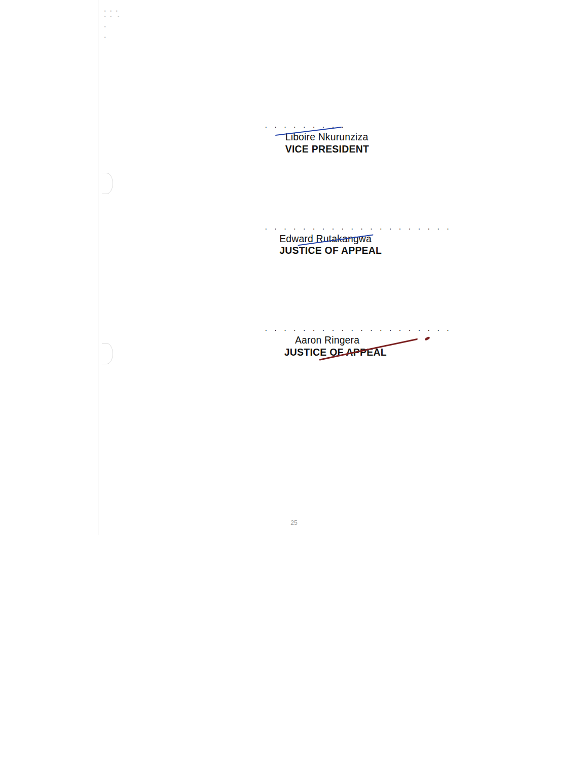• • •
• • •
•
•
. . . . . . . . .
Liboire Nkurunziza
VICE PRESIDENT
. . . . . . . . . . . . . . . . . . . .
Edward Rutakangwa
JUSTICE OF APPEAL
. . . . . . . . . . . . . . . . . . . .
Aaron Ringera
JUSTICE OF APPEAL
25